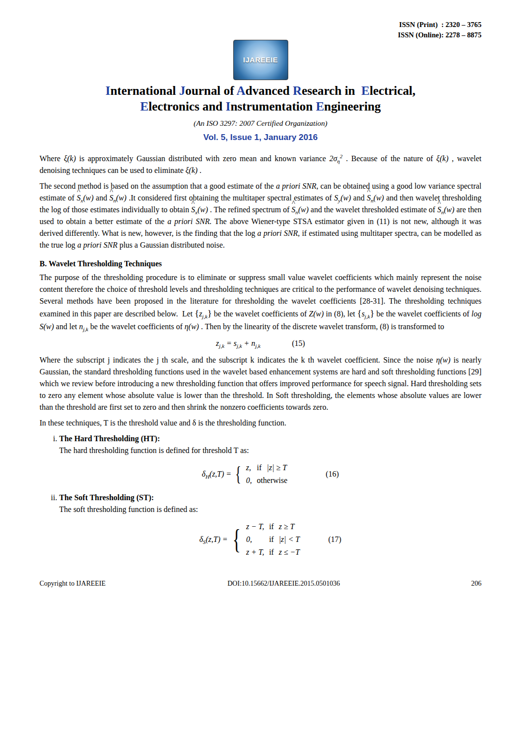ISSN (Print) : 2320 – 3765
ISSN (Online): 2278 – 8875
International Journal of Advanced Research in Electrical,
Electronics and Instrumentation Engineering
(An ISO 3297: 2007 Certified Organization)
Vol. 5, Issue 1, January 2016
Where ξ(k) is approximately Gaussian distributed with zero mean and known variance 2ση2 . Because of the nature of ξ(k) , wavelet denoising techniques can be used to eliminate ξ(k) .
The second method is based on the assumption that a good estimate of the a priori SNR, can be obtained using a good low variance spectral estimate of Sx(w) and Sn(w) .It considered first obtaining the multitaper spectral estimates of Sy(w) and Sn(w) and then wavelet thresholding the log of those estimates individually to obtain Sx(w) . The refined spectrum of Sn(w) and the wavelet thresholded estimate of Sn(w) are then used to obtain a better estimate of the a priori SNR. The above Wiener-type STSA estimator given in (11) is not new, although it was derived differently. What is new, however, is the finding that the log a priori SNR, if estimated using multitaper spectra, can be modelled as the true log a priori SNR plus a Gaussian distributed noise.
B. Wavelet Thresholding Techniques
The purpose of the thresholding procedure is to eliminate or suppress small value wavelet coefficients which mainly represent the noise content therefore the choice of threshold levels and thresholding techniques are critical to the performance of wavelet denoising techniques. Several methods have been proposed in the literature for thresholding the wavelet coefficients [28-31]. The thresholding techniques examined in this paper are described below. Let {zj,k} be the wavelet coefficients of Z(w) in (8), let {sj,k} be the wavelet coefficients of log S(w) and let nj,k be the wavelet coefficients of η(w) . Then by the linearity of the discrete wavelet transform, (8) is transformed to
zj,k = sj,k + nj,k (15)
Where the subscript j indicates the j th scale, and the subscript k indicates the k th wavelet coefficient. Since the noise η(w) is nearly Gaussian, the standard thresholding functions used in the wavelet based enhancement systems are hard and soft thresholding functions [29] which we review before introducing a new thresholding function that offers improved performance for speech signal. Hard thresholding sets to zero any element whose absolute value is lower than the threshold. In Soft thresholding, the elements whose absolute values are lower than the threshold are first set to zero and then shrink the nonzero coefficients towards zero.
In these techniques, T is the threshold value and δ is the thresholding function.
The Hard Thresholding (HT):
The hard thresholding function is defined for threshold T as:
δH(z,T) = {
| z, | if | /z/ ≥ T |
| 0, | otherwise |
(16)
The Soft Thresholding (ST):
The soft thresholding function is defined as:
δS(z,T) = {
| z − T, | if | z ≥ T |
| 0, | if | /z/ < T |
| z + T, | if | z ≤ −T |
(17)
Copyright to IJAREEIE
DOI:10.15662/IJAREEIE.2015.0501036
206